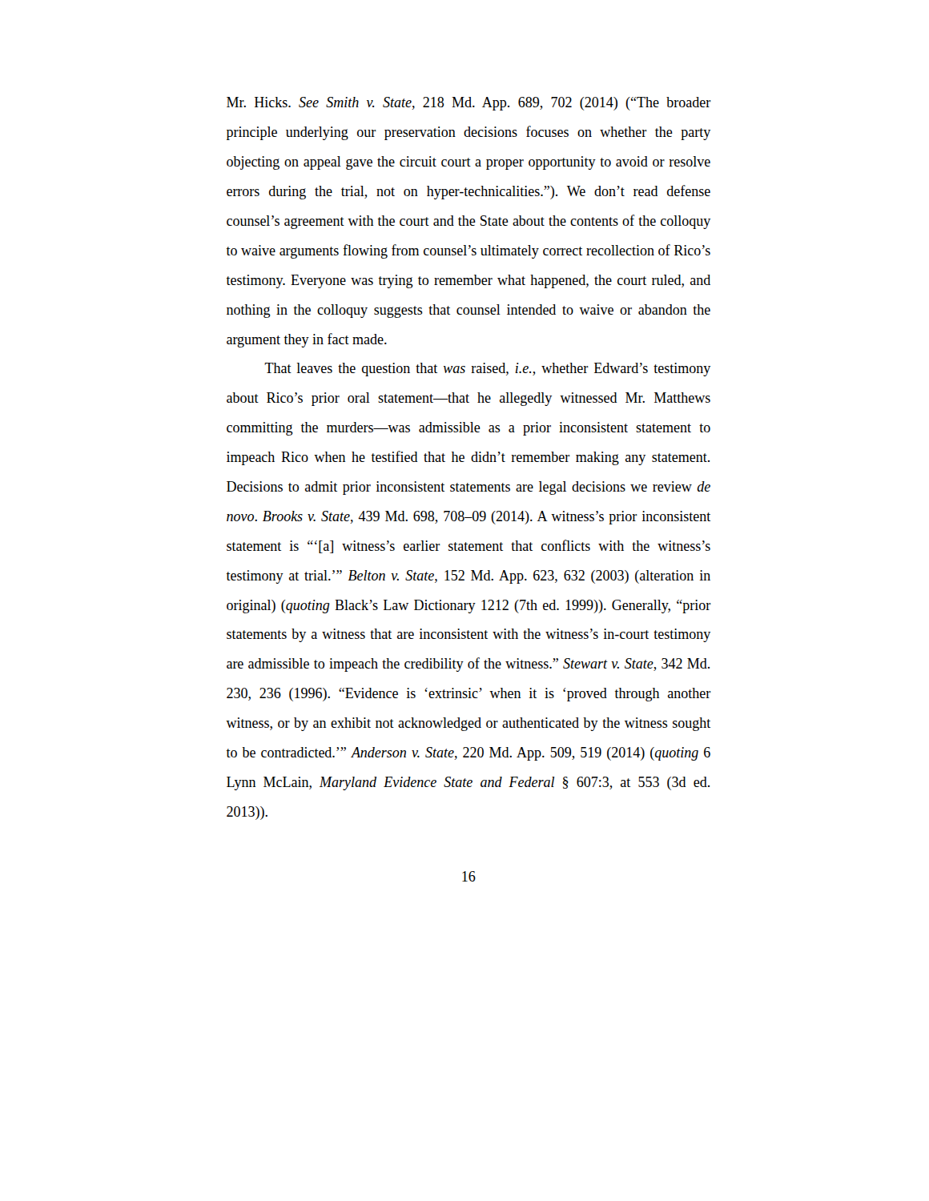Mr. Hicks. See Smith v. State, 218 Md. App. 689, 702 (2014) (“The broader principle underlying our preservation decisions focuses on whether the party objecting on appeal gave the circuit court a proper opportunity to avoid or resolve errors during the trial, not on hyper-technicalities.”). We don’t read defense counsel’s agreement with the court and the State about the contents of the colloquy to waive arguments flowing from counsel’s ultimately correct recollection of Rico’s testimony. Everyone was trying to remember what happened, the court ruled, and nothing in the colloquy suggests that counsel intended to waive or abandon the argument they in fact made.
That leaves the question that was raised, i.e., whether Edward’s testimony about Rico’s prior oral statement—that he allegedly witnessed Mr. Matthews committing the murders—was admissible as a prior inconsistent statement to impeach Rico when he testified that he didn’t remember making any statement. Decisions to admit prior inconsistent statements are legal decisions we review de novo. Brooks v. State, 439 Md. 698, 708–09 (2014). A witness’s prior inconsistent statement is “‘[a] witness’s earlier statement that conflicts with the witness’s testimony at trial.’” Belton v. State, 152 Md. App. 623, 632 (2003) (alteration in original) (quoting Black’s Law Dictionary 1212 (7th ed. 1999)). Generally, “prior statements by a witness that are inconsistent with the witness’s in-court testimony are admissible to impeach the credibility of the witness.” Stewart v. State, 342 Md. 230, 236 (1996). “Evidence is ‘extrinsic’ when it is ‘proved through another witness, or by an exhibit not acknowledged or authenticated by the witness sought to be contradicted.’” Anderson v. State, 220 Md. App. 509, 519 (2014) (quoting 6 Lynn McLain, Maryland Evidence State and Federal § 607:3, at 553 (3d ed. 2013)).
16